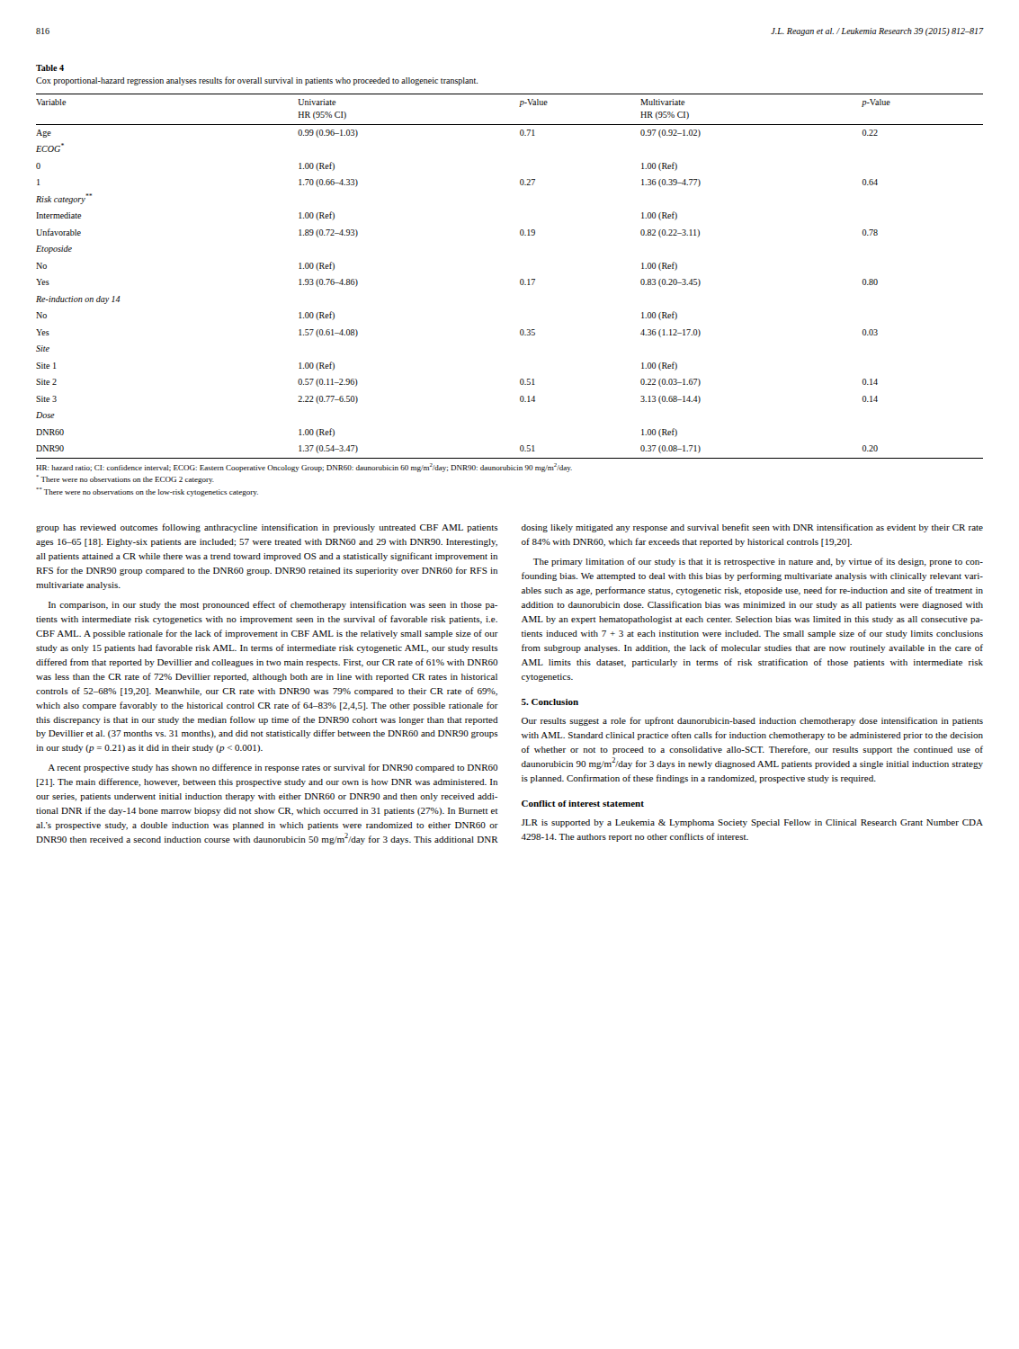816 J.L. Reagan et al. / Leukemia Research 39 (2015) 812–817
Table 4 Cox proportional-hazard regression analyses results for overall survival in patients who proceeded to allogeneic transplant.
| Variable | Univariate HR (95% CI) | p -Value | Multivariate HR (95% CI) | p -Value |
| --- | --- | --- | --- | --- |
| Age | 0.99 (0.96–1.03) | 0.71 | 0.97 (0.92–1.02) | 0.22 |
| ECOG * |
| 0 | 1.00 (Ref) | | 1.00 (Ref) | |
| 1 | 1.70 (0.66–4.33) | 0.27 | 1.36 (0.39–4.77) | 0.64 |
| Risk category ** |
| Intermediate | 1.00 (Ref) | | 1.00 (Ref) | |
| Unfavorable | 1.89 (0.72–4.93) | 0.19 | 0.82 (0.22–3.11) | 0.78 |
| Etoposide |
| No | 1.00 (Ref) | | 1.00 (Ref) | |
| Yes | 1.93 (0.76–4.86) | 0.17 | 0.83 (0.20–3.45) | 0.80 |
| Re-induction on day 14 |
| No | 1.00 (Ref) | | 1.00 (Ref) | |
| Yes | 1.57 (0.61–4.08) | 0.35 | 4.36 (1.12–17.0) | 0.03 |
| Site |
| Site 1 | 1.00 (Ref) | | 1.00 (Ref) | |
| Site 2 | 0.57 (0.11–2.96) | 0.51 | 0.22 (0.03–1.67) | 0.14 |
| Site 3 | 2.22 (0.77–6.50) | 0.14 | 3.13 (0.68–14.4) | 0.14 |
| Dose |
| DNR60 | 1.00 (Ref) | | 1.00 (Ref) | |
| DNR90 | 1.37 (0.54–3.47) | 0.51 | 0.37 (0.08–1.71) | 0.20 |
HR: hazard ratio; CI: confidence interval; ECOG: Eastern Cooperative Oncology Group; DNR60: daunorubicin 60 mg/m2/day; DNR90: daunorubicin 90 mg/m2/day.
* There were no observations on the ECOG 2 category.
** There were no observations on the low-risk cytogenetics category.
group has reviewed outcomes following anthracycline intensification in previously untreated CBF AML patients ages 16–65 [18]. Eighty-six patients are included; 57 were treated with DRN60 and 29 with DNR90. Interestingly, all patients attained a CR while there was a trend toward improved OS and a statistically significant improvement in RFS for the DNR90 group compared to the DNR60 group. DNR90 retained its superiority over DNR60 for RFS in multivariate analysis.
In comparison, in our study the most pronounced effect of chemotherapy intensification was seen in those patients with intermediate risk cytogenetics with no improvement seen in the survival of favorable risk patients, i.e. CBF AML. A possible rationale for the lack of improvement in CBF AML is the relatively small sample size of our study as only 15 patients had favorable risk AML. In terms of intermediate risk cytogenetic AML, our study results differed from that reported by Devillier and colleagues in two main respects. First, our CR rate of 61% with DNR60 was less than the CR rate of 72% Devillier reported, although both are in line with reported CR rates in historical controls of 52–68% [19,20]. Meanwhile, our CR rate with DNR90 was 79% compared to their CR rate of 69%, which also compare favorably to the historical control CR rate of 64–83% [2,4,5]. The other possible rationale for this discrepancy is that in our study the median follow up time of the DNR90 cohort was longer than that reported by Devillier et al. (37 months vs. 31 months), and did not statistically differ between the DNR60 and DNR90 groups in our study (p = 0.21) as it did in their study (p < 0.001).
A recent prospective study has shown no difference in response rates or survival for DNR90 compared to DNR60 [21]. The main difference, however, between this prospective study and our own is how DNR was administered. In our series, patients underwent initial induction therapy with either DNR60 or DNR90 and then only received additional DNR if the day-14 bone marrow biopsy did not show CR, which occurred in 31 patients (27%). In Burnett et al.'s prospective study, a double induction was planned in which patients were randomized to either DNR60 or DNR90 then received a second induction course with daunorubicin 50 mg/m2/day for 3 days. This additional DNR dosing likely mitigated any response and survival benefit seen with DNR intensification as evident by their CR rate of 84% with DNR60, which far exceeds that reported by historical controls [19,20].
The primary limitation of our study is that it is retrospective in nature and, by virtue of its design, prone to confounding bias. We attempted to deal with this bias by performing multivariate analysis with clinically relevant variables such as age, performance status, cytogenetic risk, etoposide use, need for re-induction and site of treatment in addition to daunorubicin dose. Classification bias was minimized in our study as all patients were diagnosed with AML by an expert hematopathologist at each center. Selection bias was limited in this study as all consecutive patients induced with 7 + 3 at each institution were included. The small sample size of our study limits conclusions from subgroup analyses. In addition, the lack of molecular studies that are now routinely available in the care of AML limits this dataset, particularly in terms of risk stratification of those patients with intermediate risk cytogenetics.
5. Conclusion
Our results suggest a role for upfront daunorubicin-based induction chemotherapy dose intensification in patients with AML. Standard clinical practice often calls for induction chemotherapy to be administered prior to the decision of whether or not to proceed to a consolidative allo-SCT. Therefore, our results support the continued use of daunorubicin 90 mg/m2/day for 3 days in newly diagnosed AML patients provided a single initial induction strategy is planned. Confirmation of these findings in a randomized, prospective study is required.
Conflict of interest statement
JLR is supported by a Leukemia & Lymphoma Society Special Fellow in Clinical Research Grant Number CDA 4298-14. The authors report no other conflicts of interest.